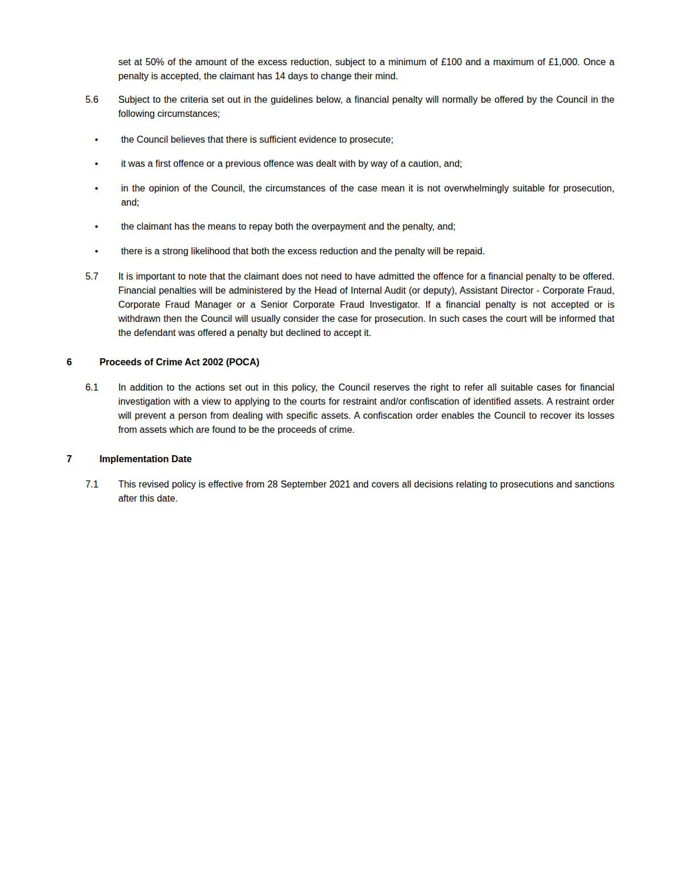set at 50% of the amount of the excess reduction, subject to a minimum of £100 and a maximum of £1,000. Once a penalty is accepted, the claimant has 14 days to change their mind.
5.6
Subject to the criteria set out in the guidelines below, a financial penalty will normally be offered by the Council in the following circumstances;
•the Council believes that there is sufficient evidence to prosecute;
•it was a first offence or a previous offence was dealt with by way of a caution, and;
•in the opinion of the Council, the circumstances of the case mean it is not overwhelmingly suitable for prosecution, and;
•the claimant has the means to repay both the overpayment and the penalty, and;
•there is a strong likelihood that both the excess reduction and the penalty will be repaid.
5.7
It is important to note that the claimant does not need to have admitted the offence for a financial penalty to be offered. Financial penalties will be administered by the Head of Internal Audit (or deputy), Assistant Director - Corporate Fraud, Corporate Fraud Manager or a Senior Corporate Fraud Investigator. If a financial penalty is not accepted or is withdrawn then the Council will usually consider the case for prosecution. In such cases the court will be informed that the defendant was offered a penalty but declined to accept it.
6 Proceeds of Crime Act 2002 (POCA)
6.1
In addition to the actions set out in this policy, the Council reserves the right to refer all suitable cases for financial investigation with a view to applying to the courts for restraint and/or confiscation of identified assets. A restraint order will prevent a person from dealing with specific assets. A confiscation order enables the Council to recover its losses from assets which are found to be the proceeds of crime.
7 Implementation Date
7.1
This revised policy is effective from 28 September 2021 and covers all decisions relating to prosecutions and sanctions after this date.